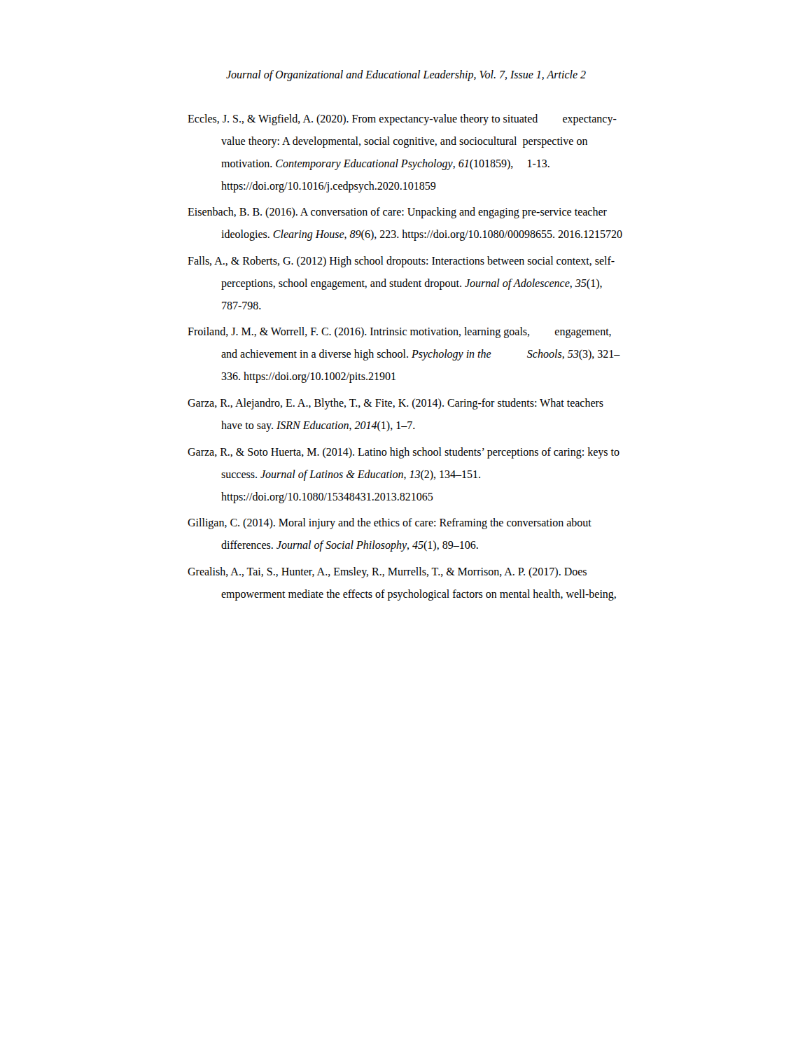Journal of Organizational and Educational Leadership, Vol. 7, Issue 1, Article 2
Eccles, J. S., & Wigfield, A. (2020). From expectancy-value theory to situated expectancy-value theory: A developmental, social cognitive, and sociocultural perspective on motivation. Contemporary Educational Psychology, 61(101859), 1-13. https://doi.org/10.1016/j.cedpsych.2020.101859
Eisenbach, B. B. (2016). A conversation of care: Unpacking and engaging pre-service teacher ideologies. Clearing House, 89(6), 223. https://doi.org/10.1080/00098655. 2016.1215720
Falls, A., & Roberts, G. (2012) High school dropouts: Interactions between social context, self-perceptions, school engagement, and student dropout. Journal of Adolescence, 35(1), 787-798.
Froiland, J. M., & Worrell, F. C. (2016). Intrinsic motivation, learning goals, engagement, and achievement in a diverse high school. Psychology in the Schools, 53(3), 321–336. https://doi.org/10.1002/pits.21901
Garza, R., Alejandro, E. A., Blythe, T., & Fite, K. (2014). Caring-for students: What teachers have to say. ISRN Education, 2014(1), 1–7.
Garza, R., & Soto Huerta, M. (2014). Latino high school students’ perceptions of caring: keys to success. Journal of Latinos & Education, 13(2), 134–151. https://doi.org/10.1080/15348431.2013.821065
Gilligan, C. (2014). Moral injury and the ethics of care: Reframing the conversation about differences. Journal of Social Philosophy, 45(1), 89–106.
Grealish, A., Tai, S., Hunter, A., Emsley, R., Murrells, T., & Morrison, A. P. (2017). Does empowerment mediate the effects of psychological factors on mental health, well-being,